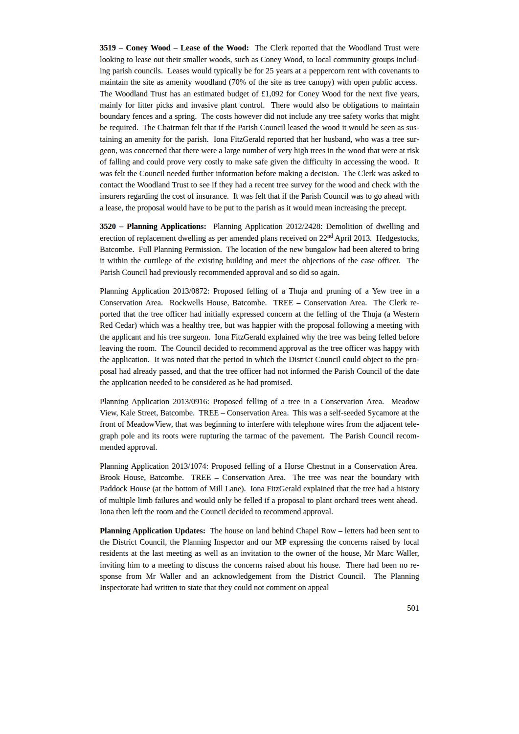3519 – Coney Wood – Lease of the Wood: The Clerk reported that the Woodland Trust were looking to lease out their smaller woods, such as Coney Wood, to local community groups including parish councils. Leases would typically be for 25 years at a peppercorn rent with covenants to maintain the site as amenity woodland (70% of the site as tree canopy) with open public access. The Woodland Trust has an estimated budget of £1,092 for Coney Wood for the next five years, mainly for litter picks and invasive plant control. There would also be obligations to maintain boundary fences and a spring. The costs however did not include any tree safety works that might be required. The Chairman felt that if the Parish Council leased the wood it would be seen as sustaining an amenity for the parish. Iona FitzGerald reported that her husband, who was a tree surgeon, was concerned that there were a large number of very high trees in the wood that were at risk of falling and could prove very costly to make safe given the difficulty in accessing the wood. It was felt the Council needed further information before making a decision. The Clerk was asked to contact the Woodland Trust to see if they had a recent tree survey for the wood and check with the insurers regarding the cost of insurance. It was felt that if the Parish Council was to go ahead with a lease, the proposal would have to be put to the parish as it would mean increasing the precept.
3520 – Planning Applications: Planning Application 2012/2428: Demolition of dwelling and erection of replacement dwelling as per amended plans received on 22nd April 2013. Hedgestocks, Batcombe. Full Planning Permission. The location of the new bungalow had been altered to bring it within the curtilege of the existing building and meet the objections of the case officer. The Parish Council had previously recommended approval and so did so again.
Planning Application 2013/0872: Proposed felling of a Thuja and pruning of a Yew tree in a Conservation Area. Rockwells House, Batcombe. TREE – Conservation Area. The Clerk reported that the tree officer had initially expressed concern at the felling of the Thuja (a Western Red Cedar) which was a healthy tree, but was happier with the proposal following a meeting with the applicant and his tree surgeon. Iona FitzGerald explained why the tree was being felled before leaving the room. The Council decided to recommend approval as the tree officer was happy with the application. It was noted that the period in which the District Council could object to the proposal had already passed, and that the tree officer had not informed the Parish Council of the date the application needed to be considered as he had promised.
Planning Application 2013/0916: Proposed felling of a tree in a Conservation Area. Meadow View, Kale Street, Batcombe. TREE – Conservation Area. This was a self-seeded Sycamore at the front of MeadowView, that was beginning to interfere with telephone wires from the adjacent telegraph pole and its roots were rupturing the tarmac of the pavement. The Parish Council recommended approval.
Planning Application 2013/1074: Proposed felling of a Horse Chestnut in a Conservation Area. Brook House, Batcombe. TREE – Conservation Area. The tree was near the boundary with Paddock House (at the bottom of Mill Lane). Iona FitzGerald explained that the tree had a history of multiple limb failures and would only be felled if a proposal to plant orchard trees went ahead. Iona then left the room and the Council decided to recommend approval.
Planning Application Updates: The house on land behind Chapel Row – letters had been sent to the District Council, the Planning Inspector and our MP expressing the concerns raised by local residents at the last meeting as well as an invitation to the owner of the house, Mr Marc Waller, inviting him to a meeting to discuss the concerns raised about his house. There had been no response from Mr Waller and an acknowledgement from the District Council. The Planning Inspectorate had written to state that they could not comment on appeal
501